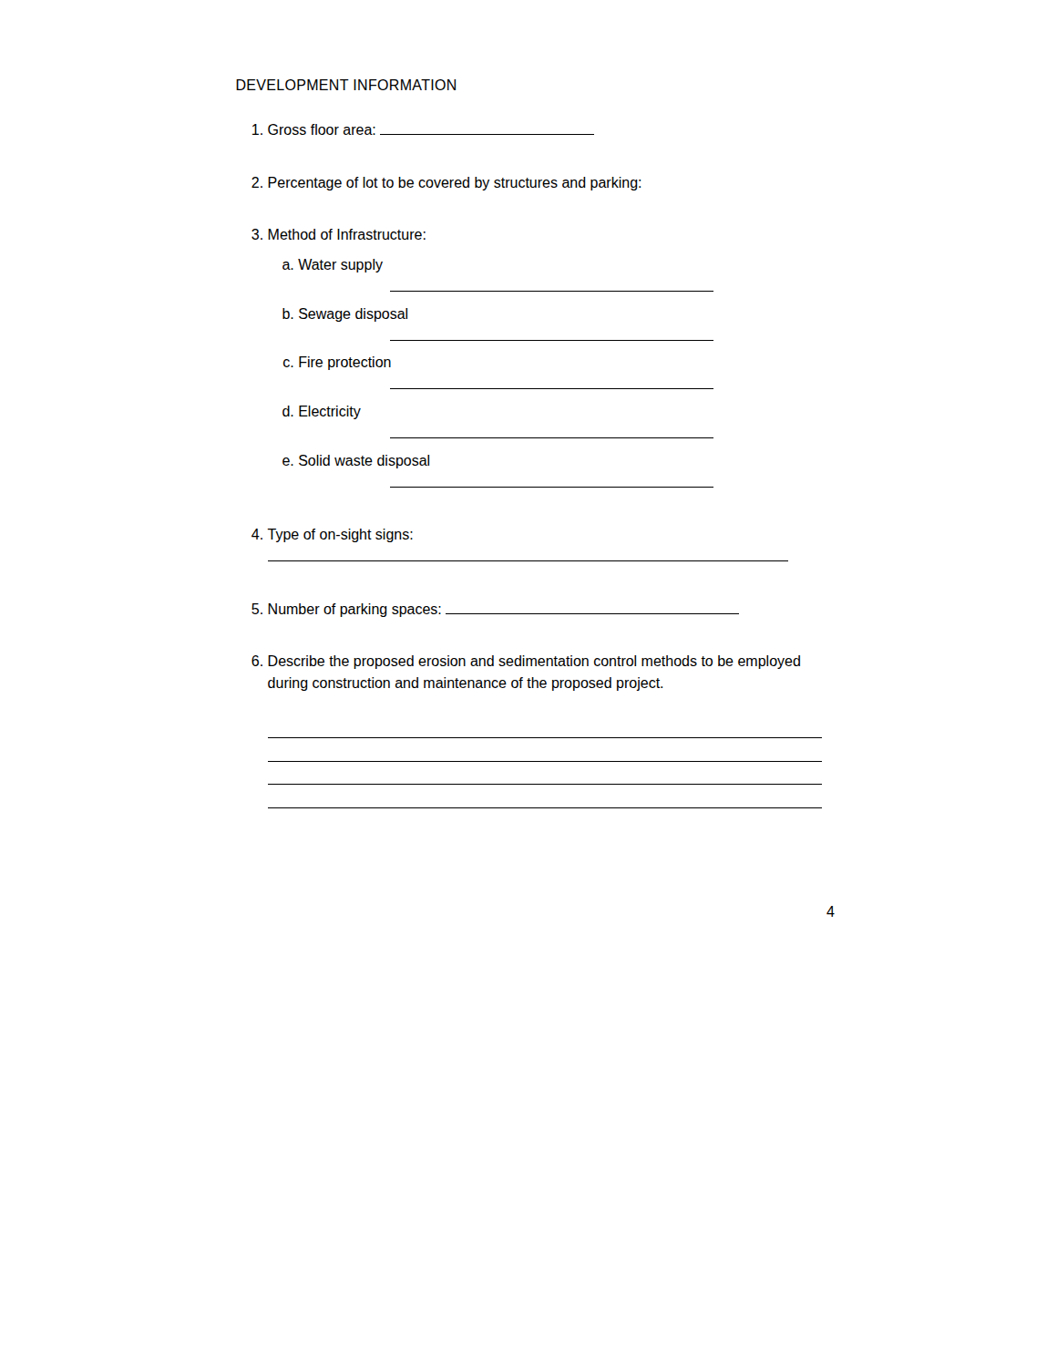DEVELOPMENT INFORMATION
Gross floor area:
Percentage of lot to be covered by structures and parking:
Method of Infrastructure:
Water supply
Sewage disposal
Fire protection
Electricity
Solid waste disposal
Type of on-sight signs:
Number of parking spaces:
Describe the proposed erosion and sedimentation control methods to be employed during construction and maintenance of the proposed project.
4